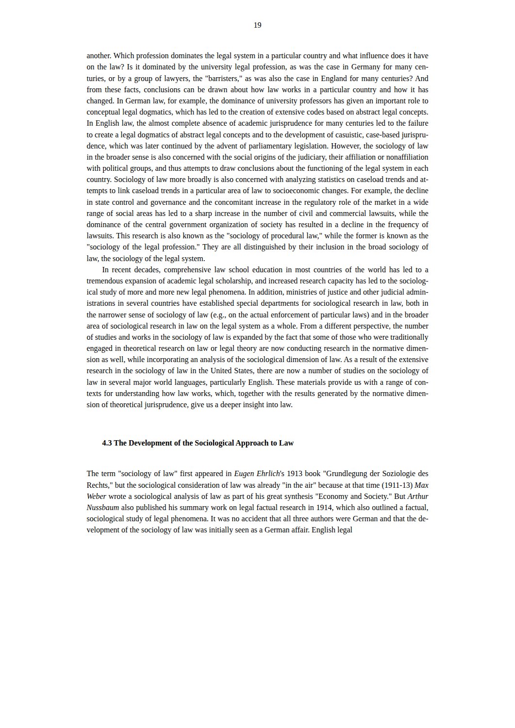19
another. Which profession dominates the legal system in a particular country and what influence does it have on the law? Is it dominated by the university legal profession, as was the case in Germany for many centuries, or by a group of lawyers, the "barristers," as was also the case in England for many centuries? And from these facts, conclusions can be drawn about how law works in a particular country and how it has changed. In German law, for example, the dominance of university professors has given an important role to conceptual legal dogmatics, which has led to the creation of extensive codes based on abstract legal concepts. In English law, the almost complete absence of academic jurisprudence for many centuries led to the failure to create a legal dogmatics of abstract legal concepts and to the development of casuistic, case-based jurisprudence, which was later continued by the advent of parliamentary legislation. However, the sociology of law in the broader sense is also concerned with the social origins of the judiciary, their affiliation or nonaffiliation with political groups, and thus attempts to draw conclusions about the functioning of the legal system in each country. Sociology of law more broadly is also concerned with analyzing statistics on caseload trends and attempts to link caseload trends in a particular area of law to socioeconomic changes. For example, the decline in state control and governance and the concomitant increase in the regulatory role of the market in a wide range of social areas has led to a sharp increase in the number of civil and commercial lawsuits, while the dominance of the central government organization of society has resulted in a decline in the frequency of lawsuits. This research is also known as the "sociology of procedural law," while the former is known as the "sociology of the legal profession." They are all distinguished by their inclusion in the broad sociology of law, the sociology of the legal system.
In recent decades, comprehensive law school education in most countries of the world has led to a tremendous expansion of academic legal scholarship, and increased research capacity has led to the sociological study of more and more new legal phenomena. In addition, ministries of justice and other judicial administrations in several countries have established special departments for sociological research in law, both in the narrower sense of sociology of law (e.g., on the actual enforcement of particular laws) and in the broader area of sociological research in law on the legal system as a whole. From a different perspective, the number of studies and works in the sociology of law is expanded by the fact that some of those who were traditionally engaged in theoretical research on law or legal theory are now conducting research in the normative dimension as well, while incorporating an analysis of the sociological dimension of law. As a result of the extensive research in the sociology of law in the United States, there are now a number of studies on the sociology of law in several major world languages, particularly English. These materials provide us with a range of contexts for understanding how law works, which, together with the results generated by the normative dimension of theoretical jurisprudence, give us a deeper insight into law.
4.3 The Development of the Sociological Approach to Law
The term "sociology of law" first appeared in Eugen Ehrlich's 1913 book "Grundlegung der Soziologie des Rechts," but the sociological consideration of law was already "in the air" because at that time (1911-13) Max Weber wrote a sociological analysis of law as part of his great synthesis "Economy and Society." But Arthur Nussbaum also published his summary work on legal factual research in 1914, which also outlined a factual, sociological study of legal phenomena. It was no accident that all three authors were German and that the development of the sociology of law was initially seen as a German affair. English legal